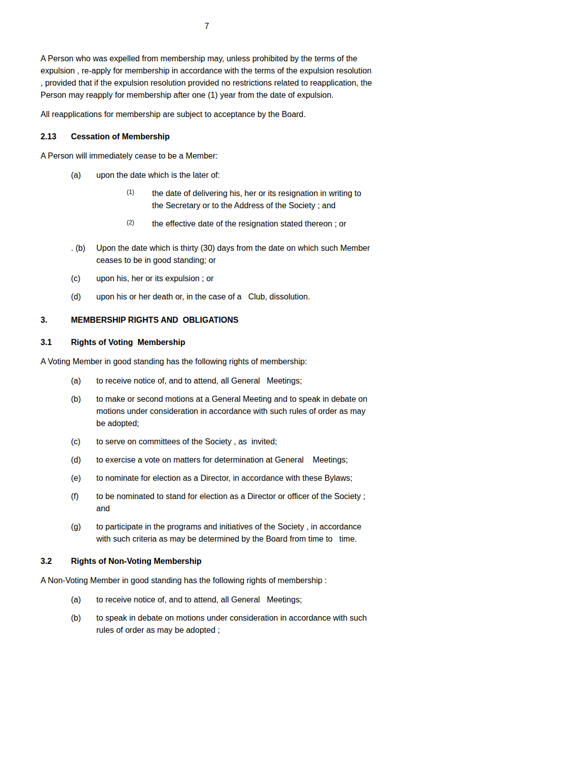7
A Person who was expelled from membership may, unless prohibited by the terms of the expulsion , re-apply for membership in accordance with the terms of the expulsion resolution , provided that if the expulsion resolution provided no restrictions related to reapplication, the Person may reapply for membership after one (1) year from the date of expulsion.
All reapplications for membership are subject to acceptance by the Board.
2.13 Cessation of Membership
A Person will immediately cease to be a Member:
(a) upon the date which is the later of:
(1) the date of delivering his, her or its resignation in writing to the Secretary or to the Address of the Society ; and
(2) the effective date of the resignation stated thereon ; or
. (b) Upon the date which is thirty (30) days from the date on which such Member ceases to be in good standing; or
(c) upon his, her or its expulsion ; or
(d) upon his or her death or, in the case of a Club, dissolution.
3. MEMBERSHIP RIGHTS AND OBLIGATIONS
3.1 Rights of Voting Membership
A Voting Member in good standing has the following rights of membership:
(a) to receive notice of, and to attend, all General Meetings;
(b) to make or second motions at a General Meeting and to speak in debate on motions under consideration in accordance with such rules of order as may be adopted;
(c) to serve on committees of the Society , as invited;
(d) to exercise a vote on matters for determination at General Meetings;
(e) to nominate for election as a Director, in accordance with these Bylaws;
(f) to be nominated to stand for election as a Director or officer of the Society ; and
(g) to participate in the programs and initiatives of the Society , in accordance with such criteria as may be determined by the Board from time to time.
3.2 Rights of Non-Voting Membership
A Non-Voting Member in good standing has the following rights of membership :
(a) to receive notice of, and to attend, all General Meetings;
(b) to speak in debate on motions under consideration in accordance with such rules of order as may be adopted ;